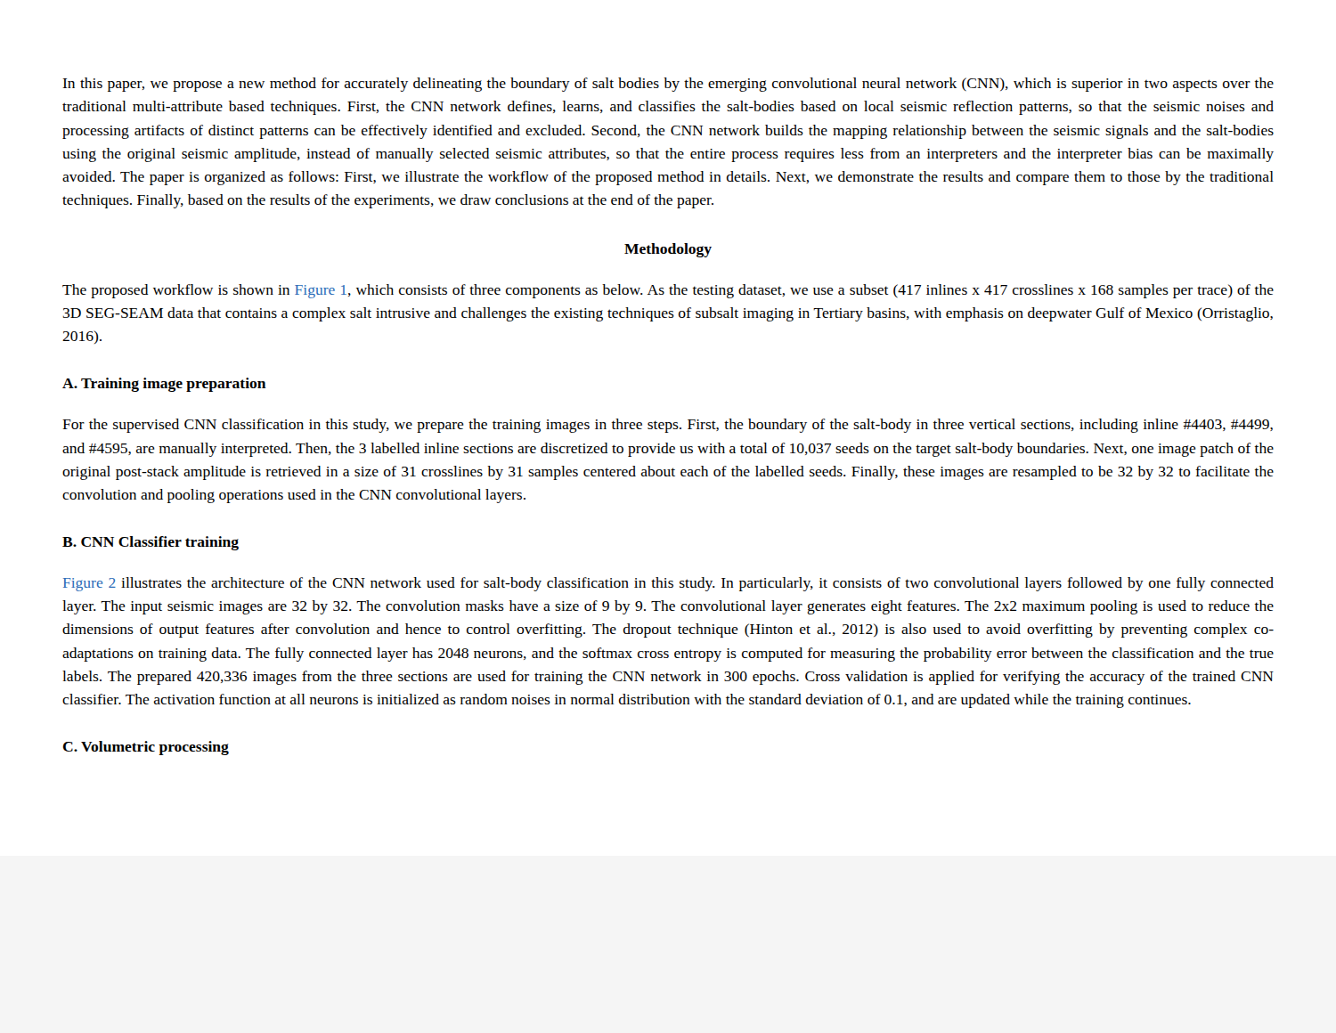In this paper, we propose a new method for accurately delineating the boundary of salt bodies by the emerging convolutional neural network (CNN), which is superior in two aspects over the traditional multi-attribute based techniques. First, the CNN network defines, learns, and classifies the salt-bodies based on local seismic reflection patterns, so that the seismic noises and processing artifacts of distinct patterns can be effectively identified and excluded. Second, the CNN network builds the mapping relationship between the seismic signals and the salt-bodies using the original seismic amplitude, instead of manually selected seismic attributes, so that the entire process requires less from an interpreters and the interpreter bias can be maximally avoided. The paper is organized as follows: First, we illustrate the workflow of the proposed method in details. Next, we demonstrate the results and compare them to those by the traditional techniques. Finally, based on the results of the experiments, we draw conclusions at the end of the paper.
Methodology
The proposed workflow is shown in Figure 1, which consists of three components as below. As the testing dataset, we use a subset (417 inlines x 417 crosslines x 168 samples per trace) of the 3D SEG-SEAM data that contains a complex salt intrusive and challenges the existing techniques of subsalt imaging in Tertiary basins, with emphasis on deepwater Gulf of Mexico (Orristaglio, 2016).
A. Training image preparation
For the supervised CNN classification in this study, we prepare the training images in three steps. First, the boundary of the salt-body in three vertical sections, including inline #4403, #4499, and #4595, are manually interpreted. Then, the 3 labelled inline sections are discretized to provide us with a total of 10,037 seeds on the target salt-body boundaries. Next, one image patch of the original post-stack amplitude is retrieved in a size of 31 crosslines by 31 samples centered about each of the labelled seeds. Finally, these images are resampled to be 32 by 32 to facilitate the convolution and pooling operations used in the CNN convolutional layers.
B. CNN Classifier training
Figure 2 illustrates the architecture of the CNN network used for salt-body classification in this study. In particularly, it consists of two convolutional layers followed by one fully connected layer. The input seismic images are 32 by 32. The convolution masks have a size of 9 by 9. The convolutional layer generates eight features. The 2x2 maximum pooling is used to reduce the dimensions of output features after convolution and hence to control overfitting. The dropout technique (Hinton et al., 2012) is also used to avoid overfitting by preventing complex co-adaptations on training data. The fully connected layer has 2048 neurons, and the softmax cross entropy is computed for measuring the probability error between the classification and the true labels. The prepared 420,336 images from the three sections are used for training the CNN network in 300 epochs. Cross validation is applied for verifying the accuracy of the trained CNN classifier. The activation function at all neurons is initialized as random noises in normal distribution with the standard deviation of 0.1, and are updated while the training continues.
C. Volumetric processing